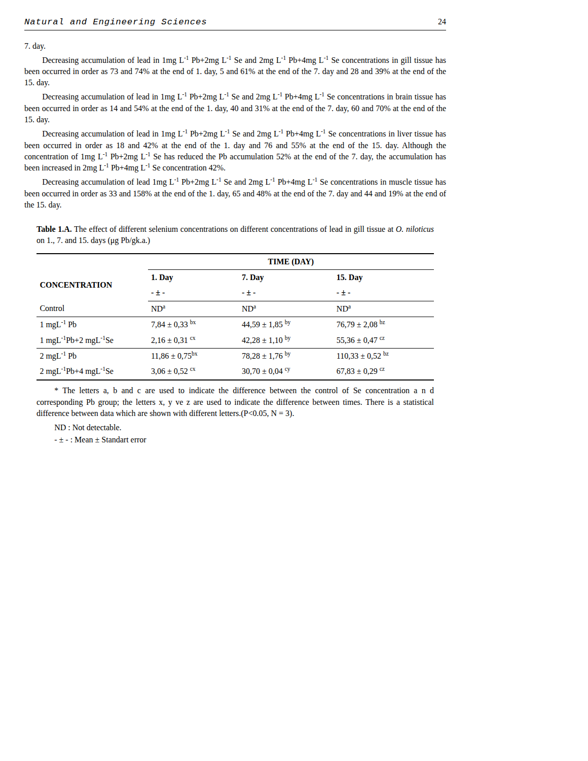Natural and Engineering Sciences 24
7. day.
Decreasing accumulation of lead in 1mg L-1 Pb+2mg L-1 Se and 2mg L-1 Pb+4mg L-1 Se concentrations in gill tissue has been occurred in order as 73 and 74% at the end of 1. day, 5 and 61% at the end of the 7. day and 28 and 39% at the end of the 15. day.
Decreasing accumulation of lead in 1mg L-1 Pb+2mg L-1 Se and 2mg L-1 Pb+4mg L-1 Se concentrations in brain tissue has been occurred in order as 14 and 54% at the end of the 1. day, 40 and 31% at the end of the 7. day, 60 and 70% at the end of the 15. day.
Decreasing accumulation of lead in 1mg L-1 Pb+2mg L-1 Se and 2mg L-1 Pb+4mg L-1 Se concentrations in liver tissue has been occurred in order as 18 and 42% at the end of the 1. day and 76 and 55% at the end of the 15. day. Although the concentration of 1mg L-1 Pb+2mg L-1 Se has reduced the Pb accumulation 52% at the end of the 7. day, the accumulation has been increased in 2mg L-1 Pb+4mg L-1 Se concentration 42%.
Decreasing accumulation of lead 1mg L-1 Pb+2mg L-1 Se and 2mg L-1 Pb+4mg L-1 Se concentrations in muscle tissue has been occurred in order as 33 and 158% at the end of the 1. day, 65 and 48% at the end of the 7. day and 44 and 19% at the end of the 15. day.
Table 1.A. The effect of different selenium concentrations on different concentrations of lead in gill tissue at O. niloticus on 1., 7. and 15. days (μg Pb/gk.a.)
| | TIME (DAY) |
| --- | --- |
| CONCENTRATION | 1. Day | 7. Day | 15. Day |
| - ± - | - ± - | - ± - |
| Control | ND a | ND a | ND a |
| 1 mgL -1 Pb | 7,84 ± 0,33 bx | 44,59 ± 1,85 by | 76,79 ± 2,08 bz |
| 1 mgL -1 Pb+2 mgL -1 Se | 2,16 ± 0,31 cx | 42,28 ± 1,10 by | 55,36 ± 0,47 cz |
| 2 mgL -1 Pb | 11,86 ± 0,75 bx | 78,28 ± 1,76 by | 110,33 ± 0,52 bz |
| 2 mgL -1 Pb+4 mgL -1 Se | 3,06 ± 0,52 cx | 30,70 ± 0,04 cy | 67,83 ± 0,29 cz |
* The letters a, b and c are used to indicate the difference between the control of Se concentration a n d corresponding Pb group; the letters x, y ve z are used to indicate the difference between times. There is a statistical difference between data which are shown with different letters.(P<0.05, N = 3).
ND : Not detectable.
- ± - : Mean ± Standart error